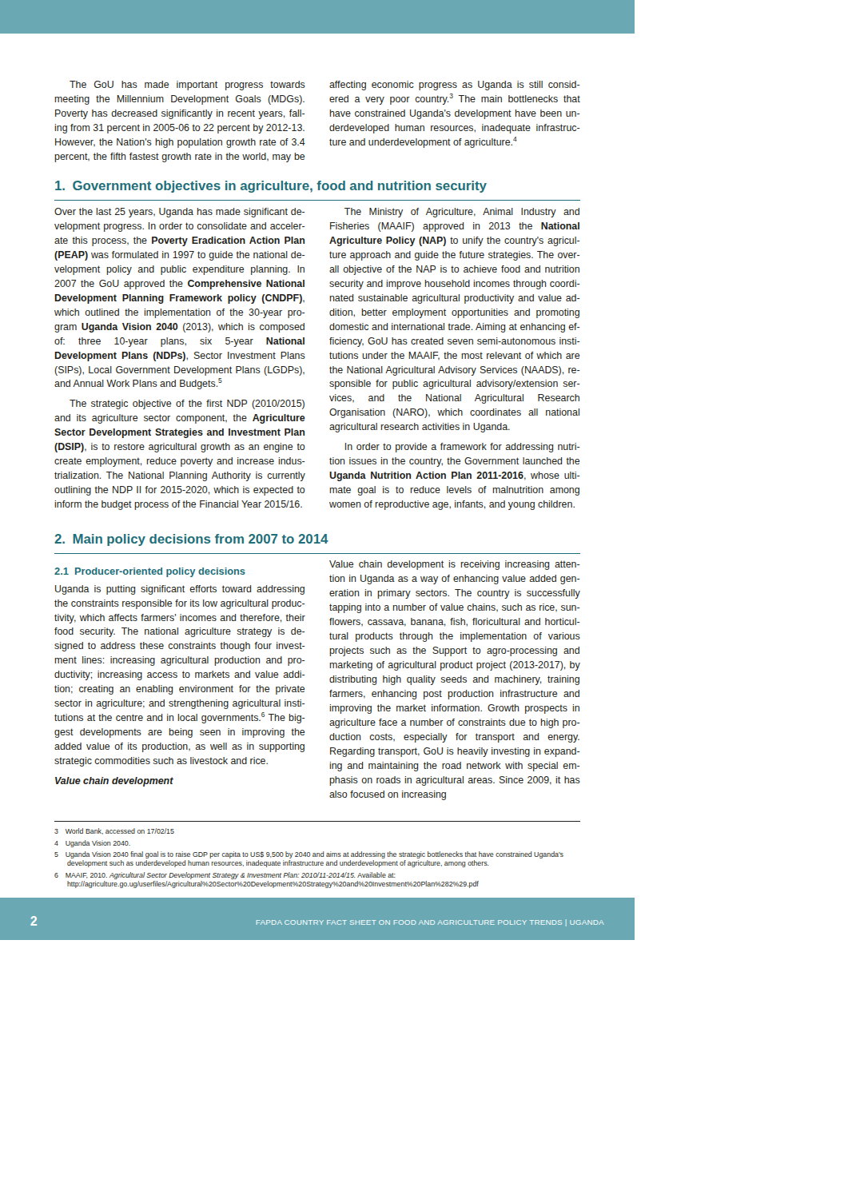The GoU has made important progress towards meeting the Millennium Development Goals (MDGs). Poverty has decreased significantly in recent years, falling from 31 percent in 2005-06 to 22 percent by 2012-13. However, the Nation's high population growth rate of 3.4 percent, the fifth fastest growth rate in the world, may be affecting economic progress as Uganda is still considered a very poor country.3 The main bottlenecks that have constrained Uganda's development have been underdeveloped human resources, inadequate infrastructure and underdevelopment of agriculture.4
1. Government objectives in agriculture, food and nutrition security
Over the last 25 years, Uganda has made significant development progress. In order to consolidate and accelerate this process, the Poverty Eradication Action Plan (PEAP) was formulated in 1997 to guide the national development policy and public expenditure planning. In 2007 the GoU approved the Comprehensive National Development Planning Framework policy (CNDPF), which outlined the implementation of the 30-year program Uganda Vision 2040 (2013), which is composed of: three 10-year plans, six 5-year National Development Plans (NDPs), Sector Investment Plans (SIPs), Local Government Development Plans (LGDPs), and Annual Work Plans and Budgets.5
The strategic objective of the first NDP (2010/2015) and its agriculture sector component, the Agriculture Sector Development Strategies and Investment Plan (DSIP), is to restore agricultural growth as an engine to create employment, reduce poverty and increase industrialization. The National Planning Authority is currently outlining the NDP II for 2015-2020, which is expected to inform the budget process of the Financial Year 2015/16.
The Ministry of Agriculture, Animal Industry and Fisheries (MAAIF) approved in 2013 the National Agriculture Policy (NAP) to unify the country's agriculture approach and guide the future strategies. The overall objective of the NAP is to achieve food and nutrition security and improve household incomes through coordinated sustainable agricultural productivity and value addition, better employment opportunities and promoting domestic and international trade. Aiming at enhancing efficiency, GoU has created seven semi-autonomous institutions under the MAAIF, the most relevant of which are the National Agricultural Advisory Services (NAADS), responsible for public agricultural advisory/extension services, and the National Agricultural Research Organisation (NARO), which coordinates all national agricultural research activities in Uganda.
In order to provide a framework for addressing nutrition issues in the country, the Government launched the Uganda Nutrition Action Plan 2011-2016, whose ultimate goal is to reduce levels of malnutrition among women of reproductive age, infants, and young children.
2. Main policy decisions from 2007 to 2014
2.1 Producer-oriented policy decisions
Uganda is putting significant efforts toward addressing the constraints responsible for its low agricultural productivity, which affects farmers' incomes and therefore, their food security. The national agriculture strategy is designed to address these constraints though four investment lines: increasing agricultural production and productivity; increasing access to markets and value addition; creating an enabling environment for the private sector in agriculture; and strengthening agricultural institutions at the centre and in local governments.6 The biggest developments are being seen in improving the added value of its production, as well as in supporting strategic commodities such as livestock and rice.
Value chain development
Value chain development is receiving increasing attention in Uganda as a way of enhancing value added generation in primary sectors. The country is successfully tapping into a number of value chains, such as rice, sunflowers, cassava, banana, fish, floricultural and horticultural products through the implementation of various projects such as the Support to agro-processing and marketing of agricultural product project (2013-2017), by distributing high quality seeds and machinery, training farmers, enhancing post production infrastructure and improving the market information. Growth prospects in agriculture face a number of constraints due to high production costs, especially for transport and energy. Regarding transport, GoU is heavily investing in expanding and maintaining the road network with special emphasis on roads in agricultural areas. Since 2009, it has also focused on increasing
3 World Bank, accessed on 17/02/15
4 Uganda Vision 2040.
5 Uganda Vision 2040 final goal is to raise GDP per capita to US$ 9,500 by 2040 and aims at addressing the strategic bottlenecks that have constrained Uganda's development such as underdeveloped human resources, inadequate infrastructure and underdevelopment of agriculture, among others.
6 MAAIF, 2010. Agricultural Sector Development Strategy & Investment Plan: 2010/11-2014/15. Available at: http://agriculture.go.ug/userfiles/Agricultural%20Sector%20Development%20Strategy%20and%20Investment%20Plan%282%29.pdf
2
FAPDA Country Fact Sheet on Food and Agriculture Policy Trends | Uganda